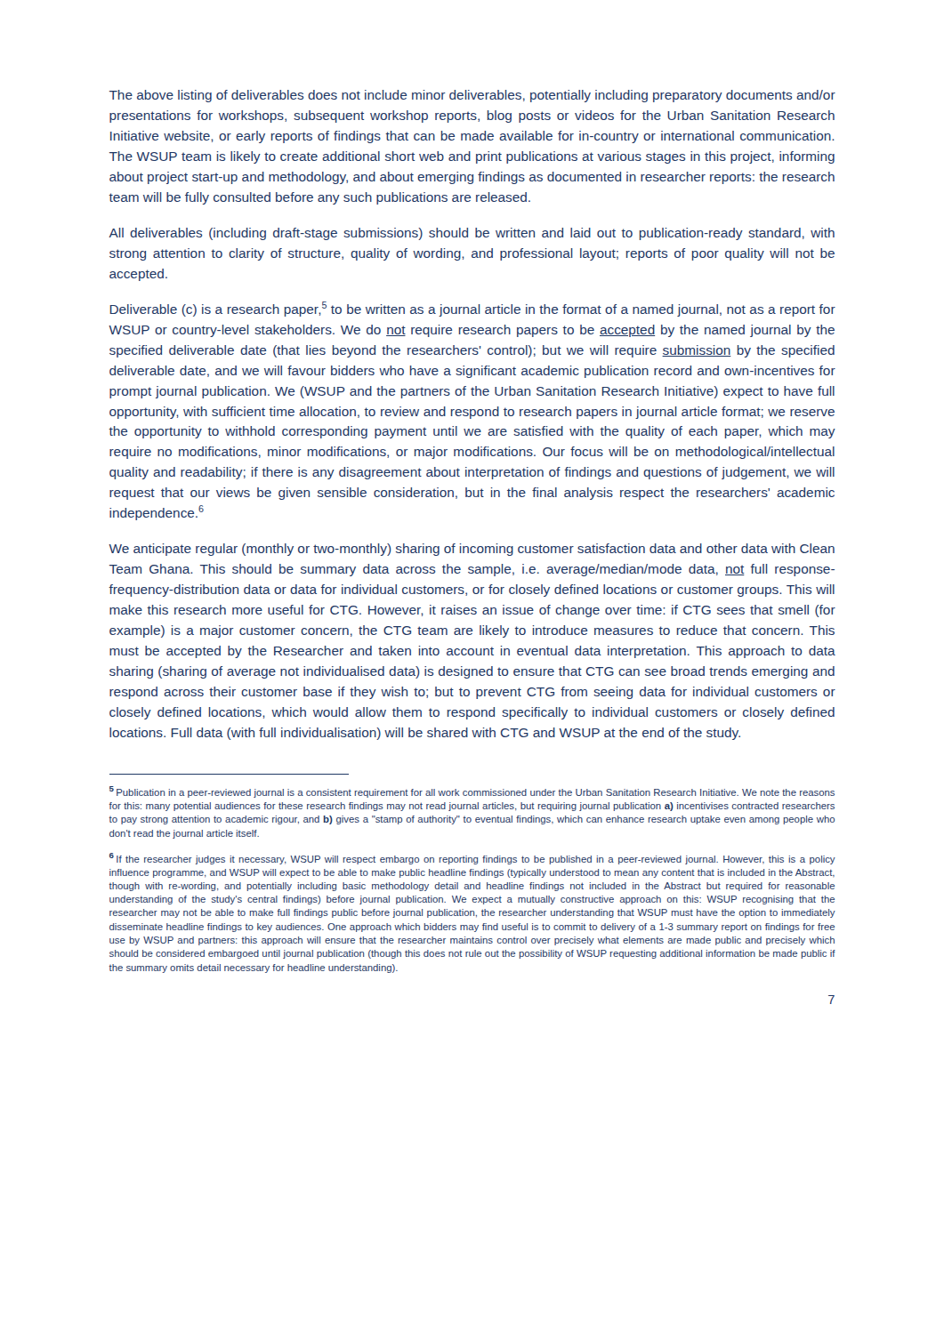The above listing of deliverables does not include minor deliverables, potentially including preparatory documents and/or presentations for workshops, subsequent workshop reports, blog posts or videos for the Urban Sanitation Research Initiative website, or early reports of findings that can be made available for in-country or international communication. The WSUP team is likely to create additional short web and print publications at various stages in this project, informing about project start-up and methodology, and about emerging findings as documented in researcher reports: the research team will be fully consulted before any such publications are released.
All deliverables (including draft-stage submissions) should be written and laid out to publication-ready standard, with strong attention to clarity of structure, quality of wording, and professional layout; reports of poor quality will not be accepted.
Deliverable (c) is a research paper,5 to be written as a journal article in the format of a named journal, not as a report for WSUP or country-level stakeholders. We do not require research papers to be accepted by the named journal by the specified deliverable date (that lies beyond the researchers' control); but we will require submission by the specified deliverable date, and we will favour bidders who have a significant academic publication record and own-incentives for prompt journal publication. We (WSUP and the partners of the Urban Sanitation Research Initiative) expect to have full opportunity, with sufficient time allocation, to review and respond to research papers in journal article format; we reserve the opportunity to withhold corresponding payment until we are satisfied with the quality of each paper, which may require no modifications, minor modifications, or major modifications. Our focus will be on methodological/intellectual quality and readability; if there is any disagreement about interpretation of findings and questions of judgement, we will request that our views be given sensible consideration, but in the final analysis respect the researchers' academic independence.6
We anticipate regular (monthly or two-monthly) sharing of incoming customer satisfaction data and other data with Clean Team Ghana. This should be summary data across the sample, i.e. average/median/mode data, not full response-frequency-distribution data or data for individual customers, or for closely defined locations or customer groups. This will make this research more useful for CTG. However, it raises an issue of change over time: if CTG sees that smell (for example) is a major customer concern, the CTG team are likely to introduce measures to reduce that concern. This must be accepted by the Researcher and taken into account in eventual data interpretation. This approach to data sharing (sharing of average not individualised data) is designed to ensure that CTG can see broad trends emerging and respond across their customer base if they wish to; but to prevent CTG from seeing data for individual customers or closely defined locations, which would allow them to respond specifically to individual customers or closely defined locations. Full data (with full individualisation) will be shared with CTG and WSUP at the end of the study.
5 Publication in a peer-reviewed journal is a consistent requirement for all work commissioned under the Urban Sanitation Research Initiative. We note the reasons for this: many potential audiences for these research findings may not read journal articles, but requiring journal publication a) incentivises contracted researchers to pay strong attention to academic rigour, and b) gives a "stamp of authority" to eventual findings, which can enhance research uptake even among people who don't read the journal article itself.
6 If the researcher judges it necessary, WSUP will respect embargo on reporting findings to be published in a peer-reviewed journal. However, this is a policy influence programme, and WSUP will expect to be able to make public headline findings (typically understood to mean any content that is included in the Abstract, though with re-wording, and potentially including basic methodology detail and headline findings not included in the Abstract but required for reasonable understanding of the study's central findings) before journal publication. We expect a mutually constructive approach on this: WSUP recognising that the researcher may not be able to make full findings public before journal publication, the researcher understanding that WSUP must have the option to immediately disseminate headline findings to key audiences. One approach which bidders may find useful is to commit to delivery of a 1-3 summary report on findings for free use by WSUP and partners: this approach will ensure that the researcher maintains control over precisely what elements are made public and precisely which should be considered embargoed until journal publication (though this does not rule out the possibility of WSUP requesting additional information be made public if the summary omits detail necessary for headline understanding).
7